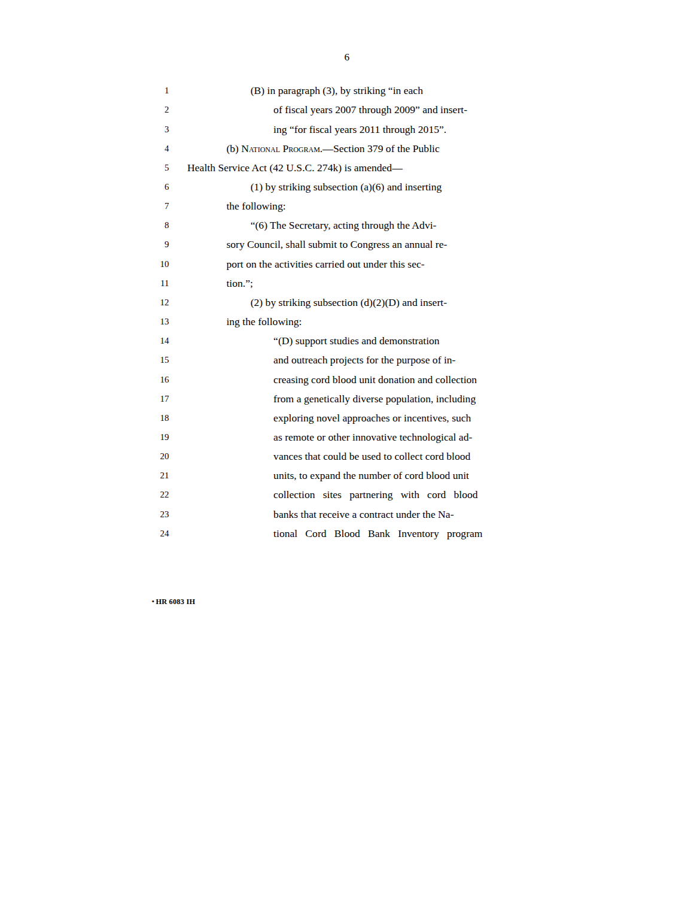6
(B) in paragraph (3), by striking “in each
of fiscal years 2007 through 2009” and insert-
ing “for fiscal years 2011 through 2015”.
(b) National Program.—Section 379 of the Public
Health Service Act (42 U.S.C. 274k) is amended—
(1) by striking subsection (a)(6) and inserting
the following:
“(6) The Secretary, acting through the Advi-
sory Council, shall submit to Congress an annual re-
port on the activities carried out under this sec-
tion.”;
(2) by striking subsection (d)(2)(D) and insert-
ing the following:
“(D) support studies and demonstration
and outreach projects for the purpose of in-
creasing cord blood unit donation and collection
from a genetically diverse population, including
exploring novel approaches or incentives, such
as remote or other innovative technological ad-
vances that could be used to collect cord blood
units, to expand the number of cord blood unit
collection sites partnering with cord blood
banks that receive a contract under the Na-
tional Cord Blood Bank Inventory program
•HR 6083 IH